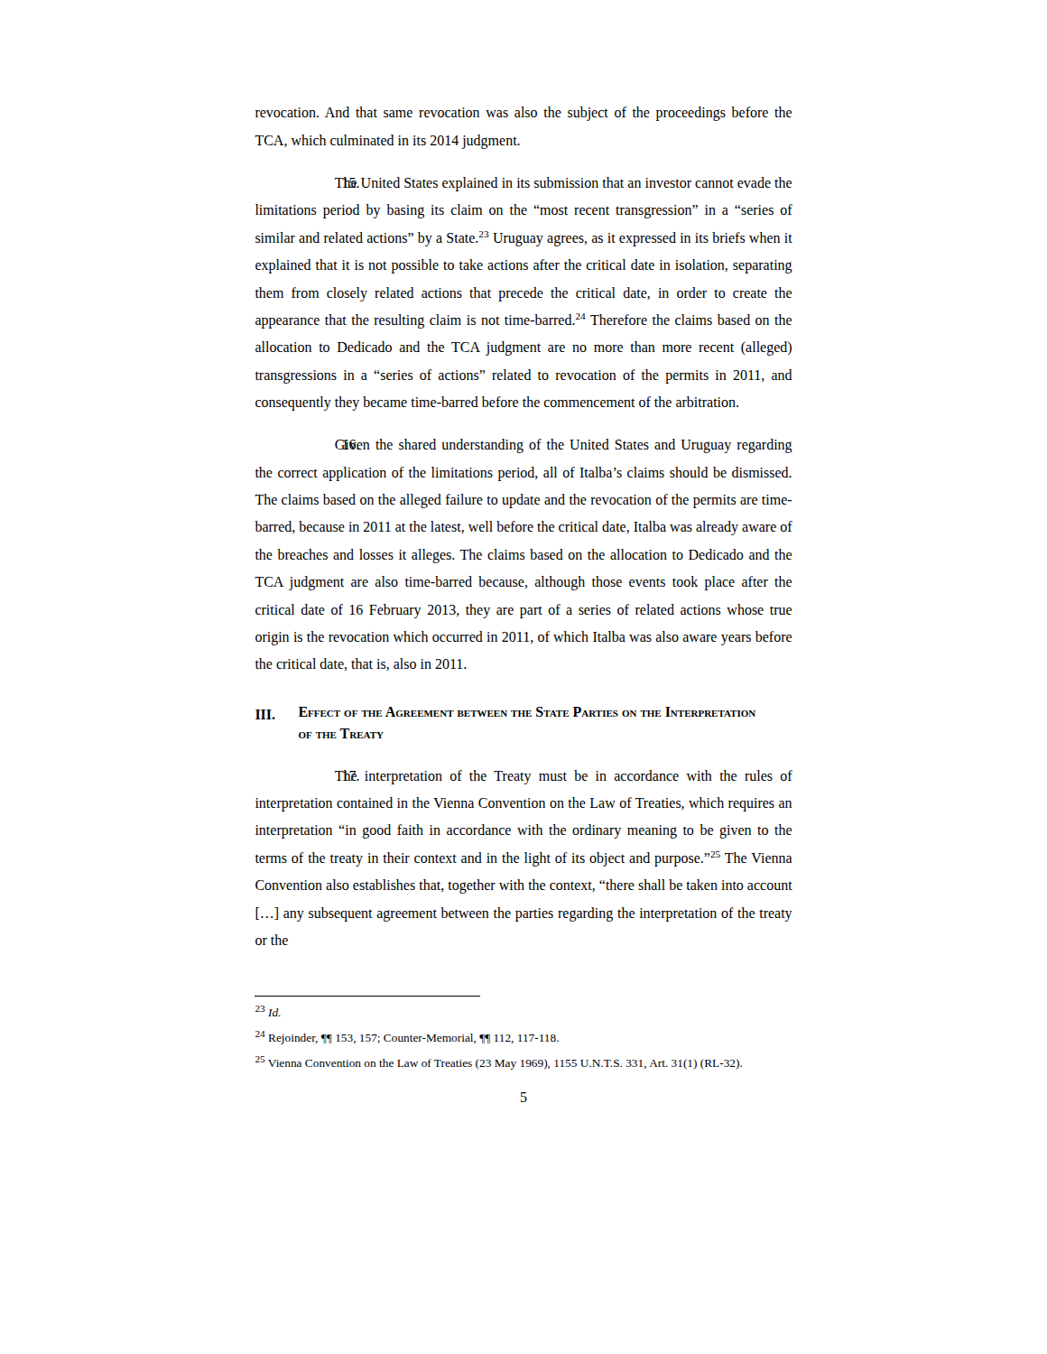revocation. And that same revocation was also the subject of the proceedings before the TCA, which culminated in its 2014 judgment.
15. The United States explained in its submission that an investor cannot evade the limitations period by basing its claim on the “most recent transgression” in a “series of similar and related actions” by a State.23 Uruguay agrees, as it expressed in its briefs when it explained that it is not possible to take actions after the critical date in isolation, separating them from closely related actions that precede the critical date, in order to create the appearance that the resulting claim is not time-barred.24 Therefore the claims based on the allocation to Dedicado and the TCA judgment are no more than more recent (alleged) transgressions in a “series of actions” related to revocation of the permits in 2011, and consequently they became time-barred before the commencement of the arbitration.
16. Given the shared understanding of the United States and Uruguay regarding the correct application of the limitations period, all of Italba’s claims should be dismissed. The claims based on the alleged failure to update and the revocation of the permits are time-barred, because in 2011 at the latest, well before the critical date, Italba was already aware of the breaches and losses it alleges. The claims based on the allocation to Dedicado and the TCA judgment are also time-barred because, although those events took place after the critical date of 16 February 2013, they are part of a series of related actions whose true origin is the revocation which occurred in 2011, of which Italba was also aware years before the critical date, that is, also in 2011.
III.
Effect of the Agreement between the State Parties on the Interpretationof the Treaty
17. The interpretation of the Treaty must be in accordance with the rules of interpretation contained in the Vienna Convention on the Law of Treaties, which requires an interpretation “in good faith in accordance with the ordinary meaning to be given to the terms of the treaty in their context and in the light of its object and purpose.”25 The Vienna Convention also establishes that, together with the context, “there shall be taken into account […] any subsequent agreement between the parties regarding the interpretation of the treaty or the
23 Id.
24 Rejoinder, ¶¶ 153, 157; Counter-Memorial, ¶¶ 112, 117-118.
25 Vienna Convention on the Law of Treaties (23 May 1969), 1155 U.N.T.S. 331, Art. 31(1) (RL-32).
5